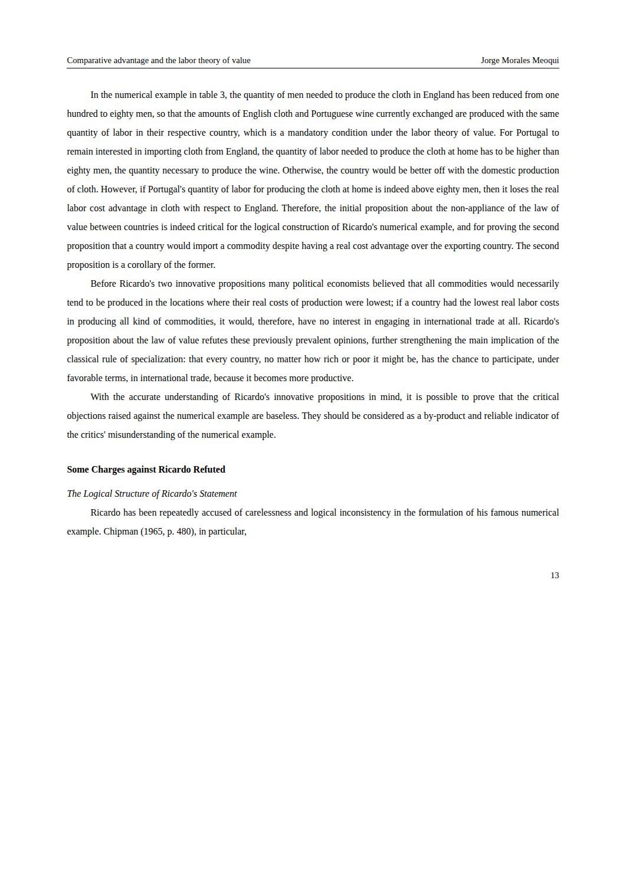Comparative advantage and the labor theory of value Jorge Morales Meoqui
In the numerical example in table 3, the quantity of men needed to produce the cloth in England has been reduced from one hundred to eighty men, so that the amounts of English cloth and Portuguese wine currently exchanged are produced with the same quantity of labor in their respective country, which is a mandatory condition under the labor theory of value. For Portugal to remain interested in importing cloth from England, the quantity of labor needed to produce the cloth at home has to be higher than eighty men, the quantity necessary to produce the wine. Otherwise, the country would be better off with the domestic production of cloth. However, if Portugal's quantity of labor for producing the cloth at home is indeed above eighty men, then it loses the real labor cost advantage in cloth with respect to England. Therefore, the initial proposition about the non-appliance of the law of value between countries is indeed critical for the logical construction of Ricardo's numerical example, and for proving the second proposition that a country would import a commodity despite having a real cost advantage over the exporting country. The second proposition is a corollary of the former.
Before Ricardo's two innovative propositions many political economists believed that all commodities would necessarily tend to be produced in the locations where their real costs of production were lowest; if a country had the lowest real labor costs in producing all kind of commodities, it would, therefore, have no interest in engaging in international trade at all. Ricardo's proposition about the law of value refutes these previously prevalent opinions, further strengthening the main implication of the classical rule of specialization: that every country, no matter how rich or poor it might be, has the chance to participate, under favorable terms, in international trade, because it becomes more productive.
With the accurate understanding of Ricardo's innovative propositions in mind, it is possible to prove that the critical objections raised against the numerical example are baseless. They should be considered as a by-product and reliable indicator of the critics' misunderstanding of the numerical example.
Some Charges against Ricardo Refuted
The Logical Structure of Ricardo's Statement
Ricardo has been repeatedly accused of carelessness and logical inconsistency in the formulation of his famous numerical example. Chipman (1965, p. 480), in particular,
13